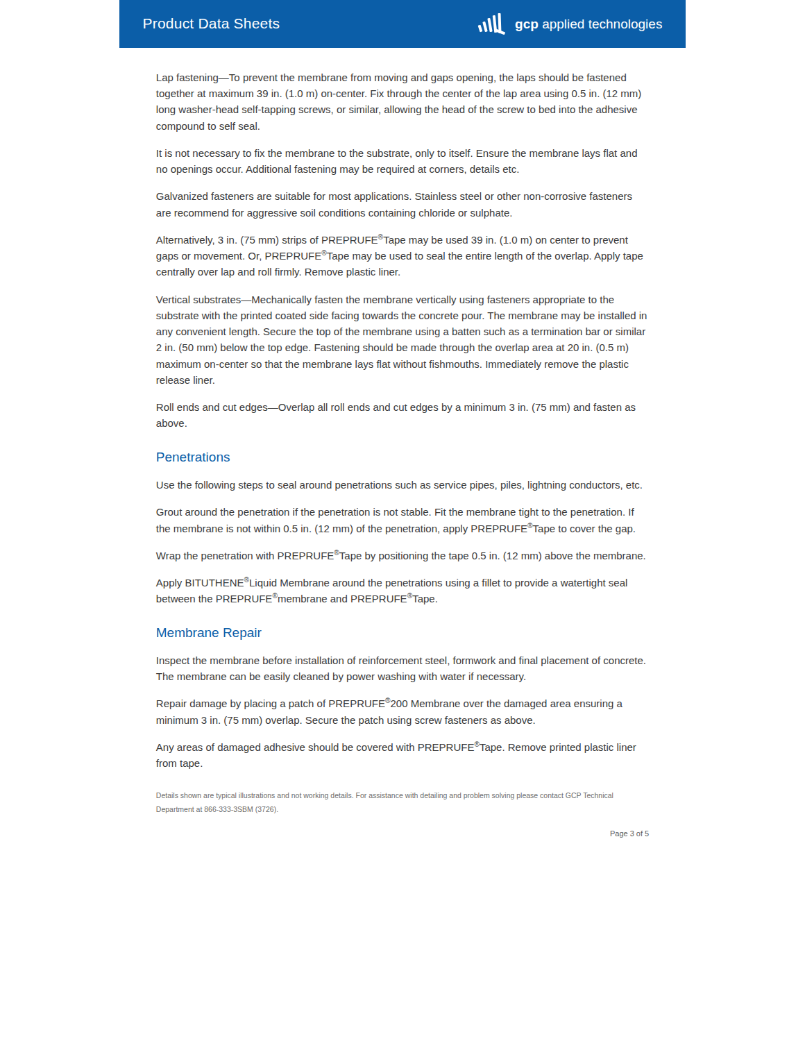Product Data Sheets
gcp applied technologies
Lap fastening—To prevent the membrane from moving and gaps opening, the laps should be fastened together at maximum 39 in. (1.0 m) on-center. Fix through the center of the lap area using 0.5 in. (12 mm) long washer-head self-tapping screws, or similar, allowing the head of the screw to bed into the adhesive compound to self seal.
It is not necessary to fix the membrane to the substrate, only to itself. Ensure the membrane lays flat and no openings occur. Additional fastening may be required at corners, details etc.
Galvanized fasteners are suitable for most applications. Stainless steel or other non-corrosive fasteners are recommend for aggressive soil conditions containing chloride or sulphate.
Alternatively, 3 in. (75 mm) strips of PREPRUFE®Tape may be used 39 in. (1.0 m) on center to prevent gaps or movement. Or, PREPRUFE®Tape may be used to seal the entire length of the overlap. Apply tape centrally over lap and roll firmly. Remove plastic liner.
Vertical substrates—Mechanically fasten the membrane vertically using fasteners appropriate to the substrate with the printed coated side facing towards the concrete pour. The membrane may be installed in any convenient length. Secure the top of the membrane using a batten such as a termination bar or similar 2 in. (50 mm) below the top edge. Fastening should be made through the overlap area at 20 in. (0.5 m) maximum on-center so that the membrane lays flat without fishmouths. Immediately remove the plastic release liner.
Roll ends and cut edges—Overlap all roll ends and cut edges by a minimum 3 in. (75 mm) and fasten as above.
Penetrations
Use the following steps to seal around penetrations such as service pipes, piles, lightning conductors, etc.
Grout around the penetration if the penetration is not stable. Fit the membrane tight to the penetration. If the membrane is not within 0.5 in. (12 mm) of the penetration, apply PREPRUFE®Tape to cover the gap.
Wrap the penetration with PREPRUFE®Tape by positioning the tape 0.5 in. (12 mm) above the membrane.
Apply BITUTHENE®Liquid Membrane around the penetrations using a fillet to provide a watertight seal between the PREPRUFE®membrane and PREPRUFE®Tape.
Membrane Repair
Inspect the membrane before installation of reinforcement steel, formwork and final placement of concrete. The membrane can be easily cleaned by power washing with water if necessary.
Repair damage by placing a patch of PREPRUFE®200 Membrane over the damaged area ensuring a minimum 3 in. (75 mm) overlap. Secure the patch using screw fasteners as above.
Any areas of damaged adhesive should be covered with PREPRUFE®Tape. Remove printed plastic liner from tape.
Details shown are typical illustrations and not working details. For assistance with detailing and problem solving please contact GCP Technical Department at 866-333-3SBM (3726).
Page 3 of 5